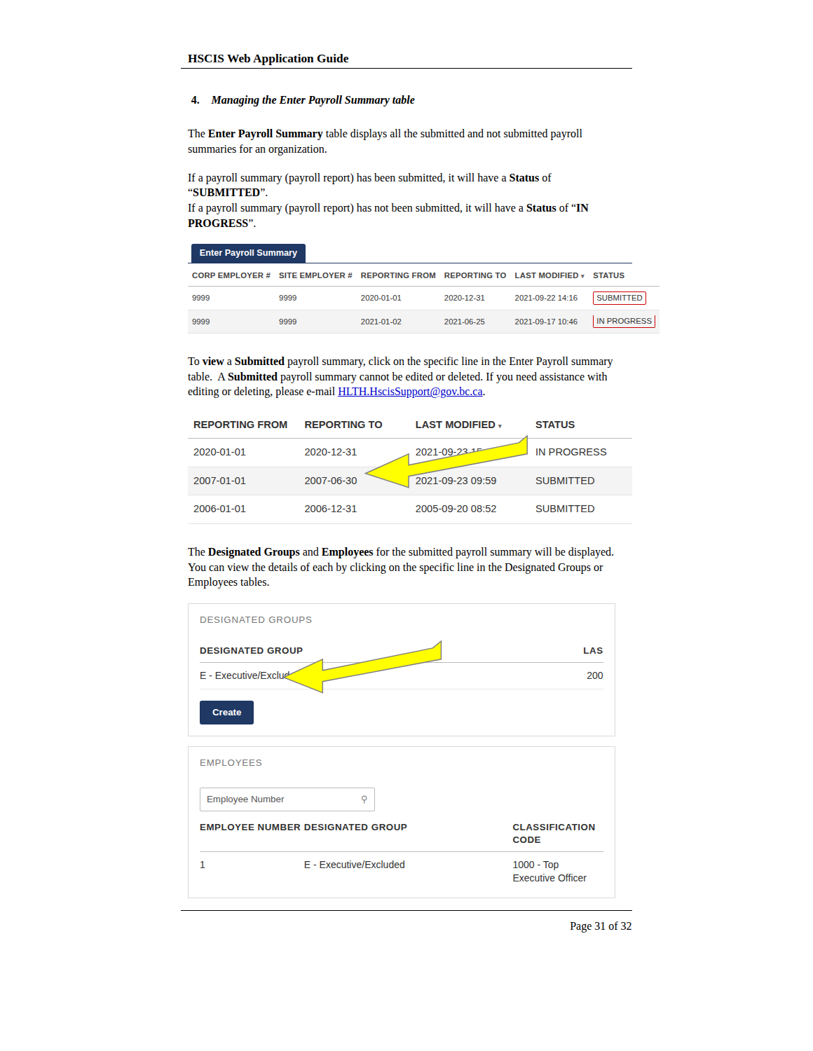HSCIS Web Application Guide
4. Managing the Enter Payroll Summary table
The Enter Payroll Summary table displays all the submitted and not submitted payroll summaries for an organization.
If a payroll summary (payroll report) has been submitted, it will have a Status of “SUBMITTED”.
If a payroll summary (payroll report) has not been submitted, it will have a Status of “IN PROGRESS”.
Enter Payroll Summary
| CORP EMPLOYER # | SITE EMPLOYER # | REPORTING FROM | REPORTING TO | LAST MODIFIED ▾ | STATUS |
| --- | --- | --- | --- | --- | --- |
| 9999 | 9999 | 2020-01-01 | 2020-12-31 | 2021-09-22 14:16 | SUBMITTED |
| 9999 | 9999 | 2021-01-02 | 2021-06-25 | 2021-09-17 10:46 | IN PROGRESS |
To view a Submitted payroll summary, click on the specific line in the Enter Payroll summary table. A Submitted payroll summary cannot be edited or deleted. If you need assistance with editing or deleting, please e-mail HLTH.HscisSupport@gov.bc.ca.
| REPORTING FROM | REPORTING TO | LAST MODIFIED ▾ | STATUS |
| --- | --- | --- | --- |
| 2020-01-01 | 2020-12-31 | 2021-09-23 15:40 | IN PROGRESS |
| 2007-01-01 | 2007-06-30 | 2021-09-23 09:59 | SUBMITTED |
| 2006-01-01 | 2006-12-31 | 2005-09-20 08:52 | SUBMITTED |
The Designated Groups and Employees for the submitted payroll summary will be displayed. You can view the details of each by clicking on the specific line in the Designated Groups or Employees tables.
DESIGNATED GROUPS
DESIGNATED GROUP LAS
E - Executive/Excluded 200
Create
EMPLOYEES
Employee Number ⚲
EMPLOYEE NUMBER DESIGNATED GROUP CLASSIFICATION CODE
1 E - Executive/Excluded 1000 - Top Executive Officer
Page 31 of 32